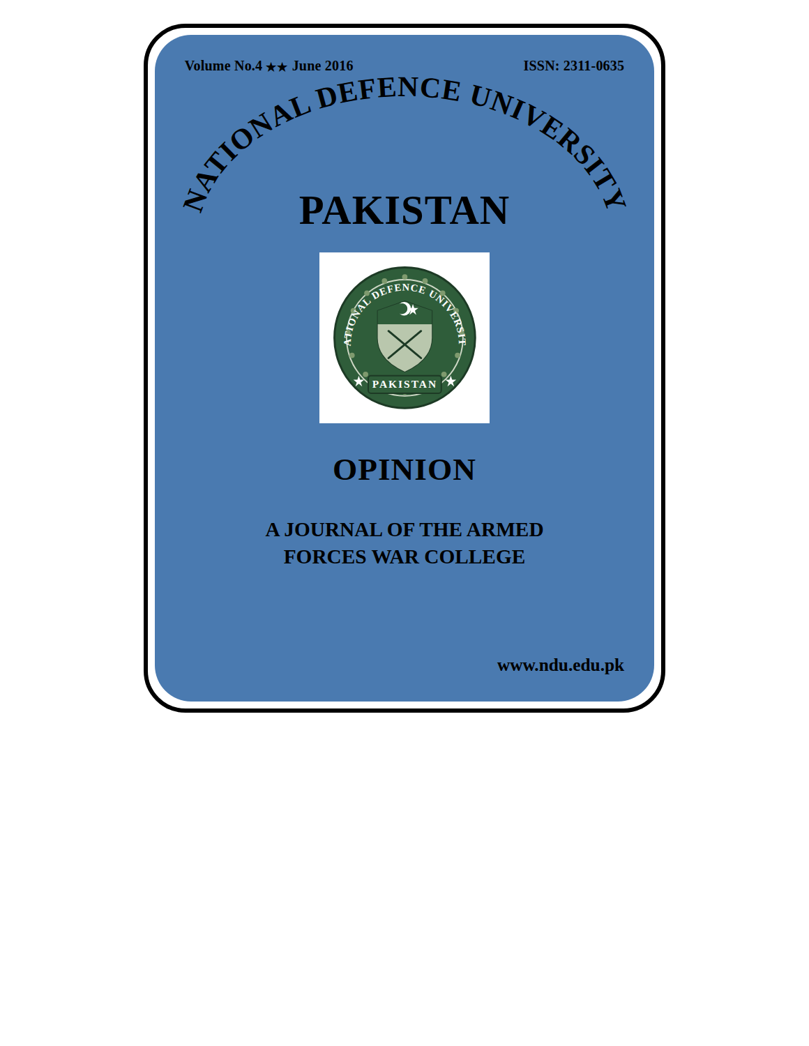Volume No.4 ★★ June 2016 ISSN: 2311-0635
NATIONAL DEFENCE UNIVERSITY
PAKISTAN
NATIONAL DEFENCE UNIVERSITY PAKISTAN
OPINION
A JOURNAL OF THE ARMED
FORCES WAR COLLEGE
www.ndu.edu.pk